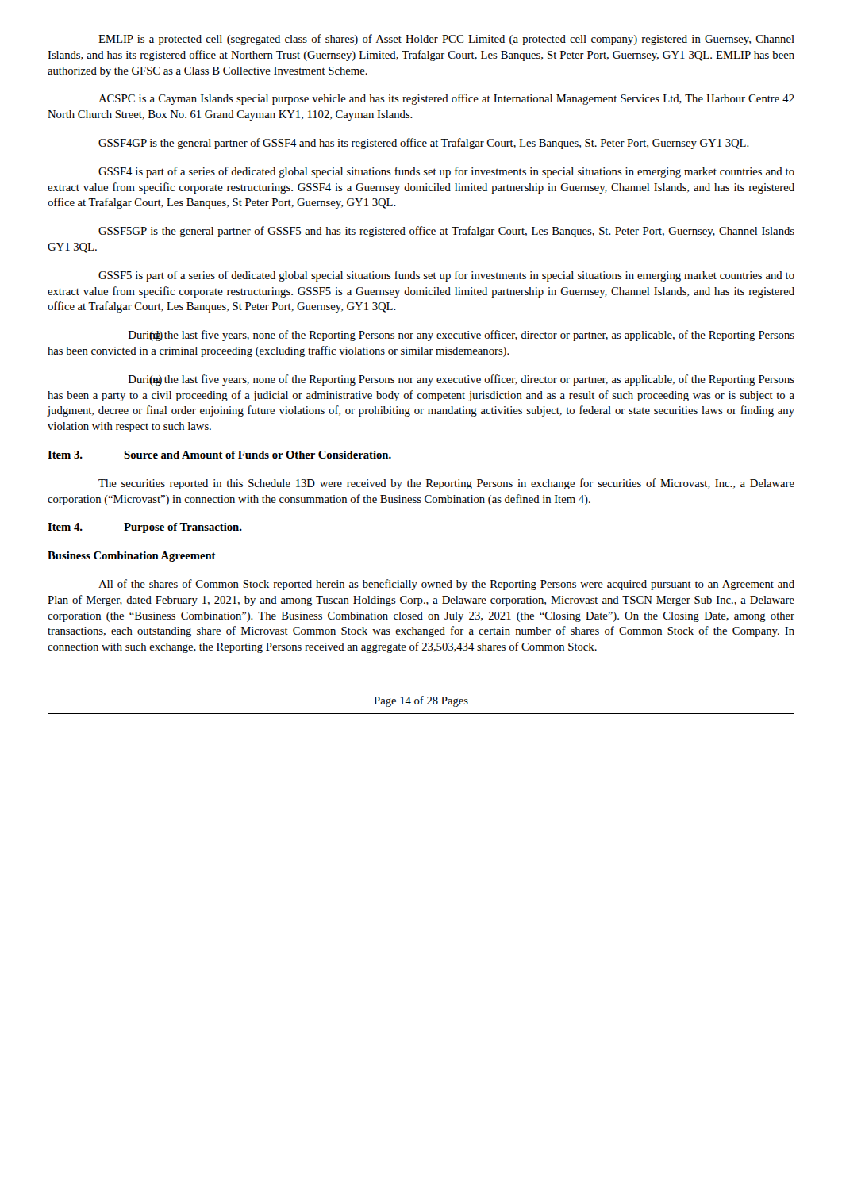EMLIP is a protected cell (segregated class of shares) of Asset Holder PCC Limited (a protected cell company) registered in Guernsey, Channel Islands, and has its registered office at Northern Trust (Guernsey) Limited, Trafalgar Court, Les Banques, St Peter Port, Guernsey, GY1 3QL. EMLIP has been authorized by the GFSC as a Class B Collective Investment Scheme.
ACSPC is a Cayman Islands special purpose vehicle and has its registered office at International Management Services Ltd, The Harbour Centre 42 North Church Street, Box No. 61 Grand Cayman KY1, 1102, Cayman Islands.
GSSF4GP is the general partner of GSSF4 and has its registered office at Trafalgar Court, Les Banques, St. Peter Port, Guernsey GY1 3QL.
GSSF4 is part of a series of dedicated global special situations funds set up for investments in special situations in emerging market countries and to extract value from specific corporate restructurings. GSSF4 is a Guernsey domiciled limited partnership in Guernsey, Channel Islands, and has its registered office at Trafalgar Court, Les Banques, St Peter Port, Guernsey, GY1 3QL.
GSSF5GP is the general partner of GSSF5 and has its registered office at Trafalgar Court, Les Banques, St. Peter Port, Guernsey, Channel Islands GY1 3QL.
GSSF5 is part of a series of dedicated global special situations funds set up for investments in special situations in emerging market countries and to extract value from specific corporate restructurings. GSSF5 is a Guernsey domiciled limited partnership in Guernsey, Channel Islands, and has its registered office at Trafalgar Court, Les Banques, St Peter Port, Guernsey, GY1 3QL.
(d) During the last five years, none of the Reporting Persons nor any executive officer, director or partner, as applicable, of the Reporting Persons has been convicted in a criminal proceeding (excluding traffic violations or similar misdemeanors).
(e) During the last five years, none of the Reporting Persons nor any executive officer, director or partner, as applicable, of the Reporting Persons has been a party to a civil proceeding of a judicial or administrative body of competent jurisdiction and as a result of such proceeding was or is subject to a judgment, decree or final order enjoining future violations of, or prohibiting or mandating activities subject, to federal or state securities laws or finding any violation with respect to such laws.
Item 3. Source and Amount of Funds or Other Consideration.
The securities reported in this Schedule 13D were received by the Reporting Persons in exchange for securities of Microvast, Inc., a Delaware corporation (“Microvast”) in connection with the consummation of the Business Combination (as defined in Item 4).
Item 4. Purpose of Transaction.
Business Combination Agreement
All of the shares of Common Stock reported herein as beneficially owned by the Reporting Persons were acquired pursuant to an Agreement and Plan of Merger, dated February 1, 2021, by and among Tuscan Holdings Corp., a Delaware corporation, Microvast and TSCN Merger Sub Inc., a Delaware corporation (the “Business Combination”). The Business Combination closed on July 23, 2021 (the “Closing Date”). On the Closing Date, among other transactions, each outstanding share of Microvast Common Stock was exchanged for a certain number of shares of Common Stock of the Company. In connection with such exchange, the Reporting Persons received an aggregate of 23,503,434 shares of Common Stock.
Page 14 of 28 Pages